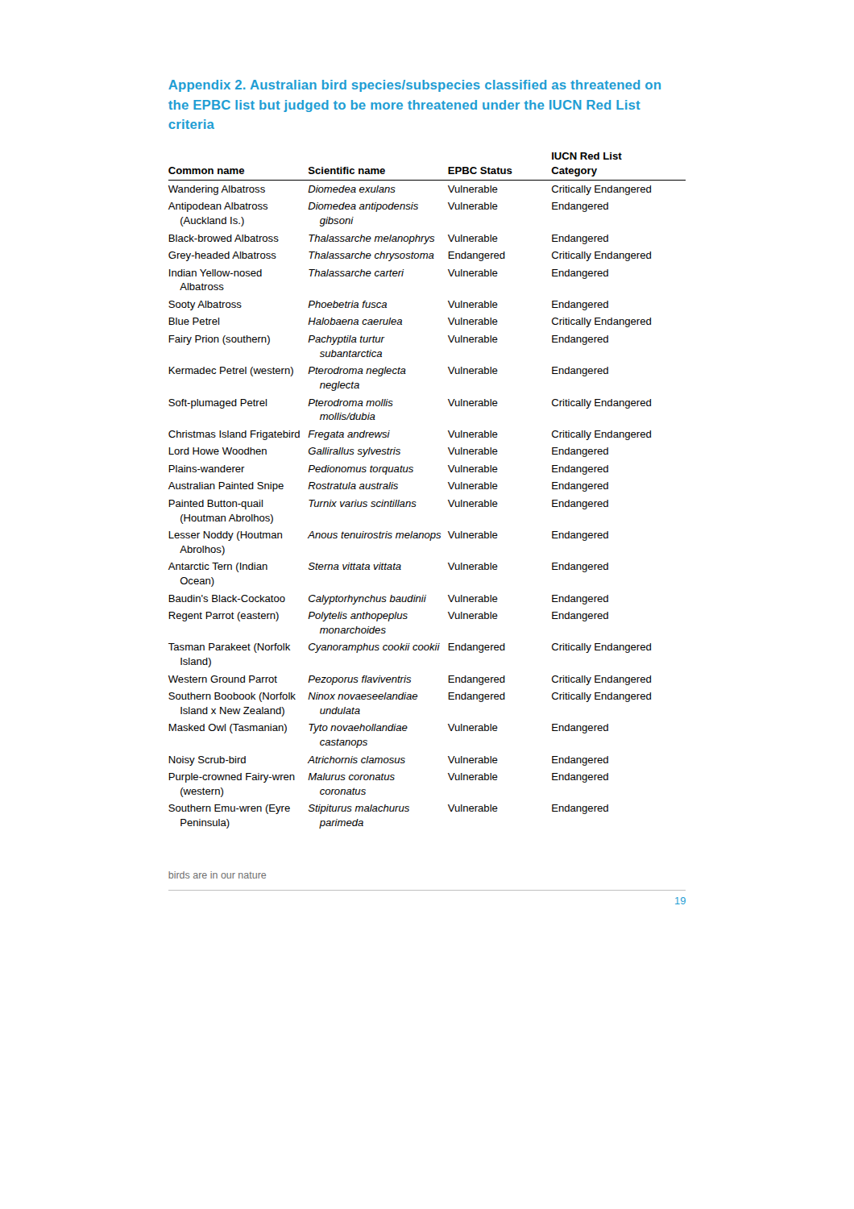Appendix 2. Australian bird species/subspecies classified as threatened on the EPBC list but judged to be more threatened under the IUCN Red List criteria
| Common name | Scientific name | EPBC Status | IUCN Red List Category |
| --- | --- | --- | --- |
| Wandering Albatross | Diomedea exulans | Vulnerable | Critically Endangered |
| Antipodean Albatross (Auckland Is.) | Diomedea antipodensis gibsoni | Vulnerable | Endangered |
| Black-browed Albatross | Thalassarche melanophrys | Vulnerable | Endangered |
| Grey-headed Albatross | Thalassarche chrysostoma | Endangered | Critically Endangered |
| Indian Yellow-nosed Albatross | Thalassarche carteri | Vulnerable | Endangered |
| Sooty Albatross | Phoebetria fusca | Vulnerable | Endangered |
| Blue Petrel | Halobaena caerulea | Vulnerable | Critically Endangered |
| Fairy Prion (southern) | Pachyptila turtur subantarctica | Vulnerable | Endangered |
| Kermadec Petrel (western) | Pterodroma neglecta neglecta | Vulnerable | Endangered |
| Soft-plumaged Petrel | Pterodroma mollis mollis/dubia | Vulnerable | Critically Endangered |
| Christmas Island Frigatebird | Fregata andrewsi | Vulnerable | Critically Endangered |
| Lord Howe Woodhen | Gallirallus sylvestris | Vulnerable | Endangered |
| Plains-wanderer | Pedionomus torquatus | Vulnerable | Endangered |
| Australian Painted Snipe | Rostratula australis | Vulnerable | Endangered |
| Painted Button-quail (Houtman Abrolhos) | Turnix varius scintillans | Vulnerable | Endangered |
| Lesser Noddy (Houtman Abrolhos) | Anous tenuirostris melanops | Vulnerable | Endangered |
| Antarctic Tern (Indian Ocean) | Sterna vittata vittata | Vulnerable | Endangered |
| Baudin's Black-Cockatoo | Calyptorhynchus baudinii | Vulnerable | Endangered |
| Regent Parrot (eastern) | Polytelis anthopeplus monarchoides | Vulnerable | Endangered |
| Tasman Parakeet (Norfolk Island) | Cyanoramphus cookii cookii | Endangered | Critically Endangered |
| Western Ground Parrot | Pezoporus flaviventris | Endangered | Critically Endangered |
| Southern Boobook (Norfolk Island x New Zealand) | Ninox novaeseelandiae undulata | Endangered | Critically Endangered |
| Masked Owl (Tasmanian) | Tyto novaehollandiae castanops | Vulnerable | Endangered |
| Noisy Scrub-bird | Atrichornis clamosus | Vulnerable | Endangered |
| Purple-crowned Fairy-wren (western) | Malurus coronatus coronatus | Vulnerable | Endangered |
| Southern Emu-wren (Eyre Peninsula) | Stipiturus malachurus parimeda | Vulnerable | Endangered |
birds are in our nature
19